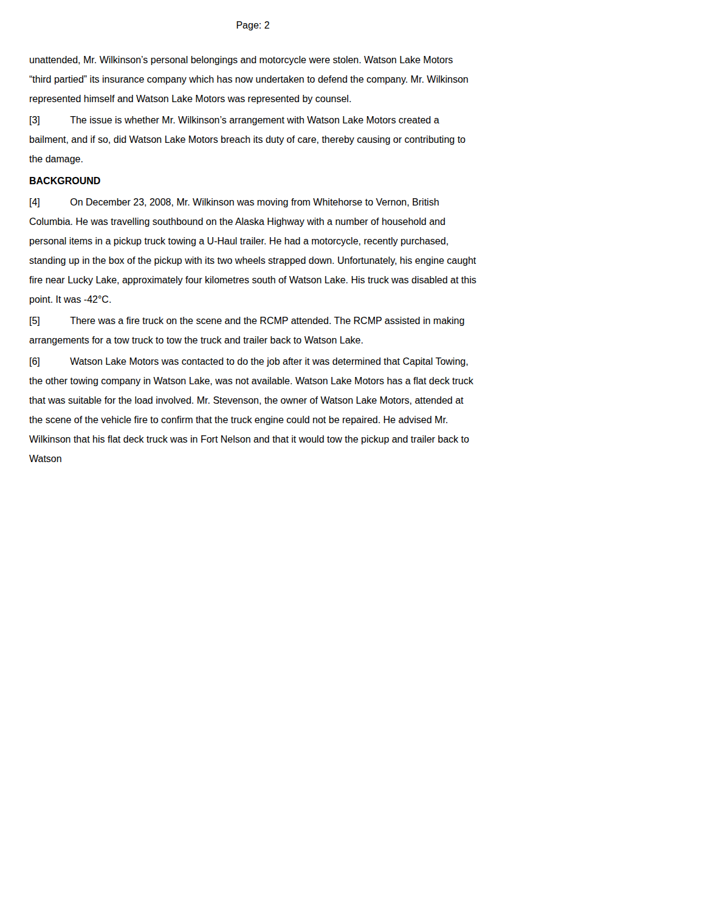Page: 2
unattended, Mr. Wilkinson’s personal belongings and motorcycle were stolen. Watson Lake Motors “third partied” its insurance company which has now undertaken to defend the company. Mr. Wilkinson represented himself and Watson Lake Motors was represented by counsel.
[3] The issue is whether Mr. Wilkinson’s arrangement with Watson Lake Motors created a bailment, and if so, did Watson Lake Motors breach its duty of care, thereby causing or contributing to the damage.
BACKGROUND
[4] On December 23, 2008, Mr. Wilkinson was moving from Whitehorse to Vernon, British Columbia. He was travelling southbound on the Alaska Highway with a number of household and personal items in a pickup truck towing a U-Haul trailer. He had a motorcycle, recently purchased, standing up in the box of the pickup with its two wheels strapped down. Unfortunately, his engine caught fire near Lucky Lake, approximately four kilometres south of Watson Lake. His truck was disabled at this point. It was -42°C.
[5] There was a fire truck on the scene and the RCMP attended. The RCMP assisted in making arrangements for a tow truck to tow the truck and trailer back to Watson Lake.
[6] Watson Lake Motors was contacted to do the job after it was determined that Capital Towing, the other towing company in Watson Lake, was not available. Watson Lake Motors has a flat deck truck that was suitable for the load involved. Mr. Stevenson, the owner of Watson Lake Motors, attended at the scene of the vehicle fire to confirm that the truck engine could not be repaired. He advised Mr. Wilkinson that his flat deck truck was in Fort Nelson and that it would tow the pickup and trailer back to Watson